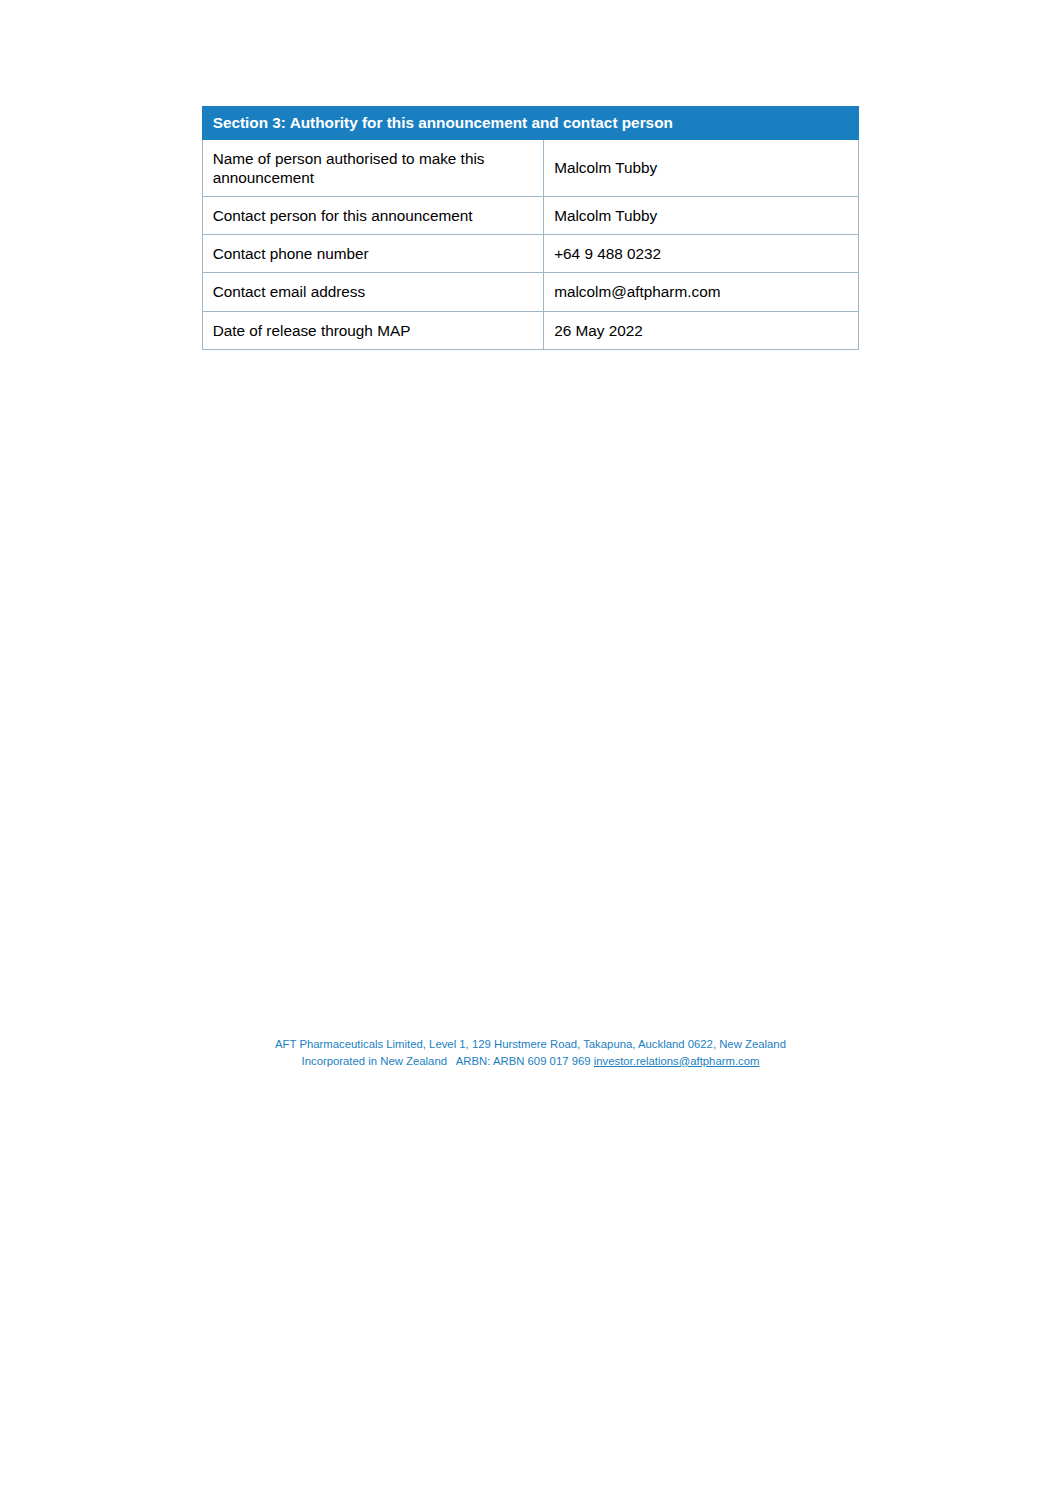| Section 3: Authority for this announcement and contact person |
| --- |
| Name of person authorised to make this announcement | Malcolm Tubby |
| Contact person for this announcement | Malcolm Tubby |
| Contact phone number | +64 9 488 0232 |
| Contact email address | malcolm@aftpharm.com |
| Date of release through MAP | 26 May 2022 |
AFT Pharmaceuticals Limited, Level 1, 129 Hurstmere Road, Takapuna, Auckland 0622, New Zealand
Incorporated in New Zealand ARBN: ARBN 609 017 969 investor.relations@aftpharm.com